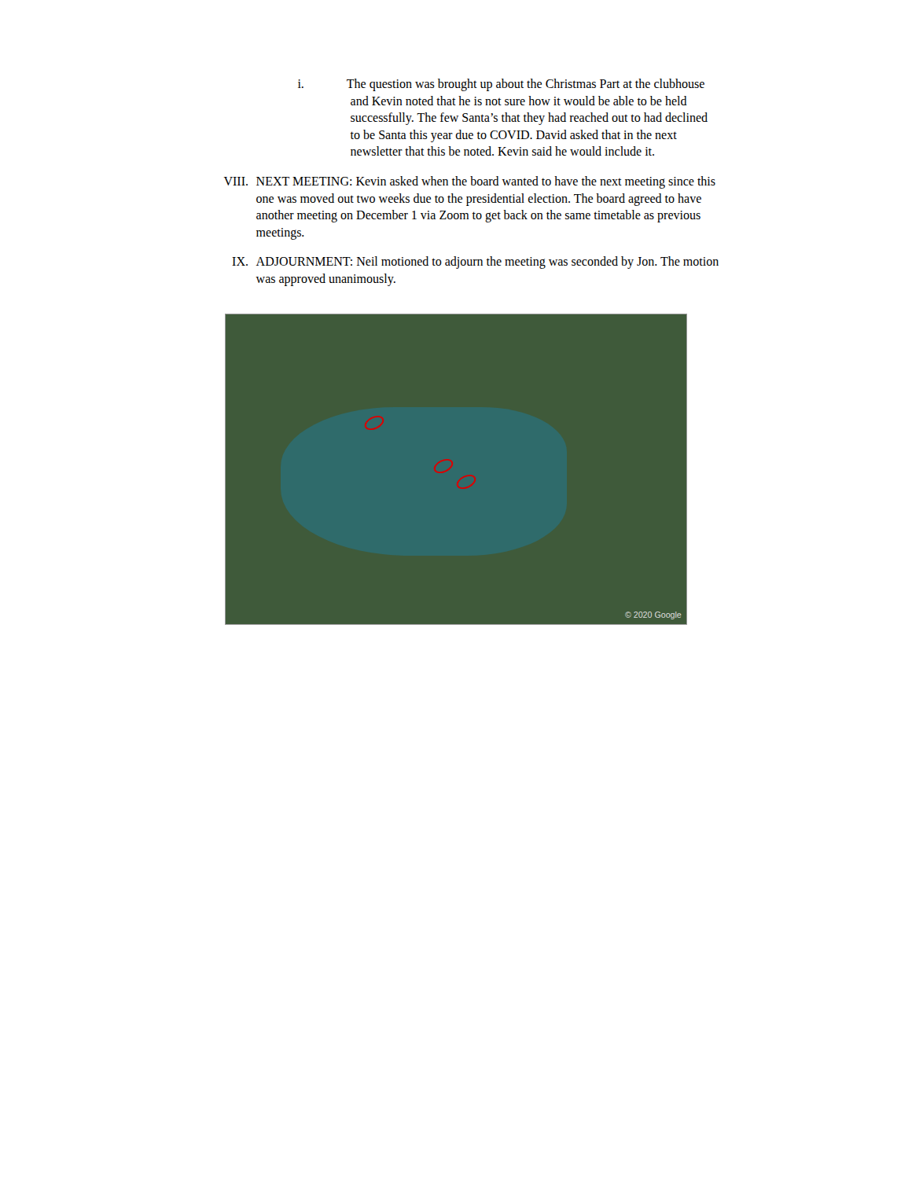i. The question was brought up about the Christmas Part at the clubhouse and Kevin noted that he is not sure how it would be able to be held successfully. The few Santa’s that they had reached out to had declined to be Santa this year due to COVID. David asked that in the next newsletter that this be noted. Kevin said he would include it.
VIII. NEXT MEETING: Kevin asked when the board wanted to have the next meeting since this one was moved out two weeks due to the presidential election. The board agreed to have another meeting on December 1 via Zoom to get back on the same timetable as previous meetings.
IX. ADJOURNMENT: Neil motioned to adjourn the meeting was seconded by Jon. The motion was approved unanimously.
© 2020 Google